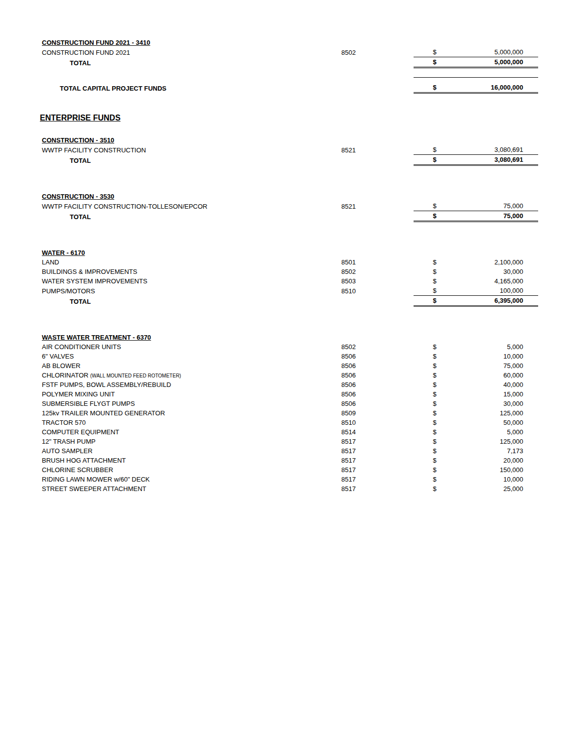| CONSTRUCTION FUND 2021 - 3410 |
| CONSTRUCTION FUND 2021 | 8502 | $ | 5,000,000 |
| TOTAL | $ | 5,000,000 |
| TOTAL CAPITAL PROJECT FUNDS | $ | 16,000,000 |
ENTERPRISE FUNDS
| CONSTRUCTION - 3510 |
| WWTP FACILITY CONSTRUCTION | 8521 | $ | 3,080,691 |
| TOTAL | $ | 3,080,691 |
| CONSTRUCTION - 3530 |
| WWTP FACILITY CONSTRUCTION-TOLLESON/EPCOR | 8521 | $ | 75,000 |
| TOTAL | $ | 75,000 |
| WATER - 6170 |
| LAND | 8501 | $ | 2,100,000 |
| BUILDINGS & IMPROVEMENTS | 8502 | $ | 30,000 |
| WATER SYSTEM IMPROVEMENTS | 8503 | $ | 4,165,000 |
| PUMPS/MOTORS | 8510 | $ | 100,000 |
| TOTAL | $ | 6,395,000 |
| WASTE WATER TREATMENT - 6370 |
| AIR CONDITIONER UNITS | 8502 | $ | 5,000 |
| 6" VALVES | 8506 | $ | 10,000 |
| AB BLOWER | 8506 | $ | 75,000 |
| CHLORINATOR (WALL MOUNTED FEED ROTOMETER) | 8506 | $ | 60,000 |
| FSTF PUMPS, BOWL ASSEMBLY/REBUILD | 8506 | $ | 40,000 |
| POLYMER MIXING UNIT | 8506 | $ | 15,000 |
| SUBMERSIBLE FLYGT PUMPS | 8506 | $ | 30,000 |
| 125kv TRAILER MOUNTED GENERATOR | 8509 | $ | 125,000 |
| TRACTOR 570 | 8510 | $ | 50,000 |
| COMPUTER EQUIPMENT | 8514 | $ | 5,000 |
| 12" TRASH PUMP | 8517 | $ | 125,000 |
| AUTO SAMPLER | 8517 | $ | 7,173 |
| BRUSH HOG ATTACHMENT | 8517 | $ | 20,000 |
| CHLORINE SCRUBBER | 8517 | $ | 150,000 |
| RIDING LAWN MOWER w/60" DECK | 8517 | $ | 10,000 |
| STREET SWEEPER ATTACHMENT | 8517 | $ | 25,000 |